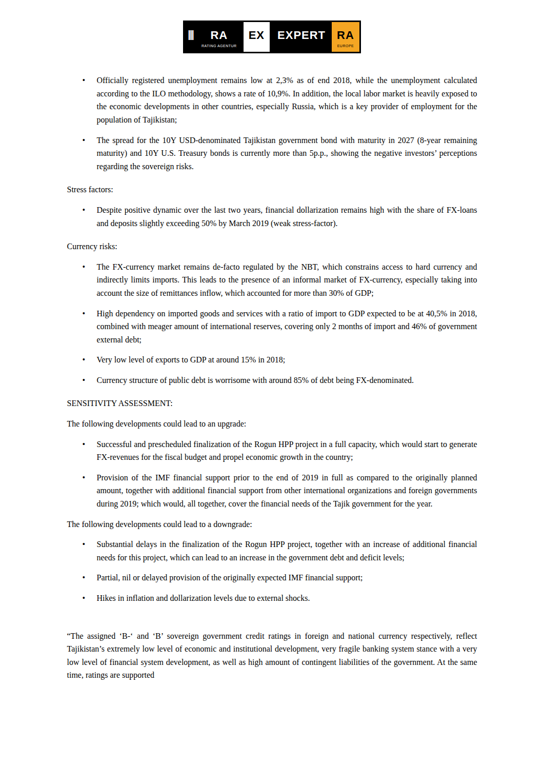|||RARATING AGENTUR EX EXPERT RAEUROPE
Officially registered unemployment remains low at 2,3% as of end 2018, while the unemployment calculated according to the ILO methodology, shows a rate of 10,9%. In addition, the local labor market is heavily exposed to the economic developments in other countries, especially Russia, which is a key provider of employment for the population of Tajikistan;
The spread for the 10Y USD-denominated Tajikistan government bond with maturity in 2027 (8-year remaining maturity) and 10Y U.S. Treasury bonds is currently more than 5p.p., showing the negative investors’ perceptions regarding the sovereign risks.
Stress factors:
Despite positive dynamic over the last two years, financial dollarization remains high with the share of FX-loans and deposits slightly exceeding 50% by March 2019 (weak stress-factor).
Currency risks:
The FX-currency market remains de-facto regulated by the NBT, which constrains access to hard currency and indirectly limits imports. This leads to the presence of an informal market of FX-currency, especially taking into account the size of remittances inflow, which accounted for more than 30% of GDP;
High dependency on imported goods and services with a ratio of import to GDP expected to be at 40,5% in 2018, combined with meager amount of international reserves, covering only 2 months of import and 46% of government external debt;
Very low level of exports to GDP at around 15% in 2018;
Currency structure of public debt is worrisome with around 85% of debt being FX-denominated.
SENSITIVITY ASSESSMENT:
The following developments could lead to an upgrade:
Successful and prescheduled finalization of the Rogun HPP project in a full capacity, which would start to generate FX-revenues for the fiscal budget and propel economic growth in the country;
Provision of the IMF financial support prior to the end of 2019 in full as compared to the originally planned amount, together with additional financial support from other international organizations and foreign governments during 2019; which would, all together, cover the financial needs of the Tajik government for the year.
The following developments could lead to a downgrade:
Substantial delays in the finalization of the Rogun HPP project, together with an increase of additional financial needs for this project, which can lead to an increase in the government debt and deficit levels;
Partial, nil or delayed provision of the originally expected IMF financial support;
Hikes in inflation and dollarization levels due to external shocks.
“The assigned ‘B-‘ and ‘B’ sovereign government credit ratings in foreign and national currency respectively, reflect Tajikistan’s extremely low level of economic and institutional development, very fragile banking system stance with a very low level of financial system development, as well as high amount of contingent liabilities of the government. At the same time, ratings are supported